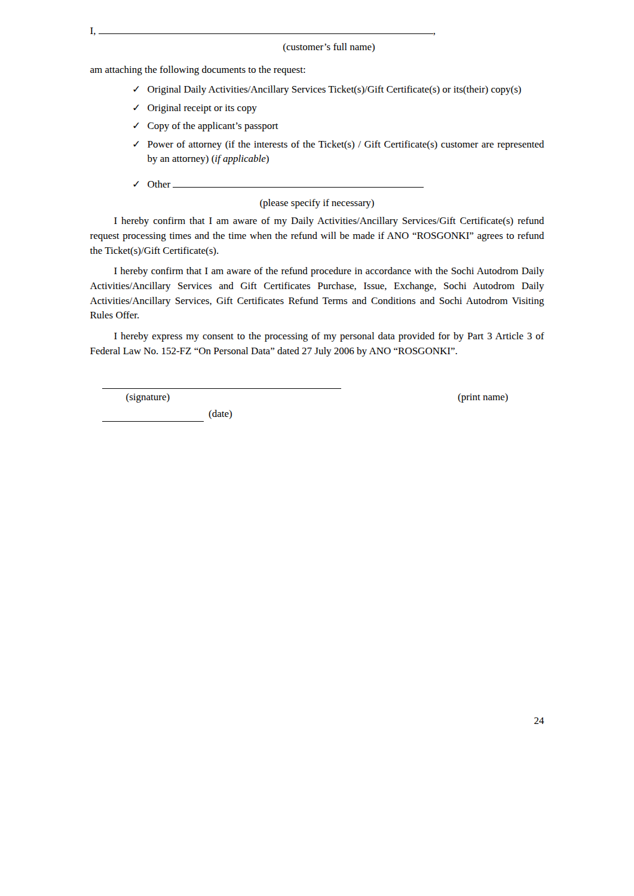I, ,
(customer’s full name)
am attaching the following documents to the request:
Original Daily Activities/Ancillary Services Ticket(s)/Gift Certificate(s) or its(their) copy(s)
Original receipt or its copy
Copy of the applicant’s passport
Power of attorney (if the interests of the Ticket(s) / Gift Certificate(s) customer are represented by an attorney) (if applicable)
Other
(please specify if necessary)
I hereby confirm that I am aware of my Daily Activities/Ancillary Services/Gift Certificate(s) refund request processing times and the time when the refund will be made if ANO “ROSGONKI” agrees to refund the Ticket(s)/Gift Certificate(s).
I hereby confirm that I am aware of the refund procedure in accordance with the Sochi Autodrom Daily Activities/Ancillary Services and Gift Certificates Purchase, Issue, Exchange, Sochi Autodrom Daily Activities/Ancillary Services, Gift Certificates Refund Terms and Conditions and Sochi Autodrom Visiting Rules Offer.
I hereby express my consent to the processing of my personal data provided for by Part 3 Article 3 of Federal Law No. 152-FZ “On Personal Data” dated 27 July 2006 by ANO “ROSGONKI”.
(signature) (print name)
(date)
24